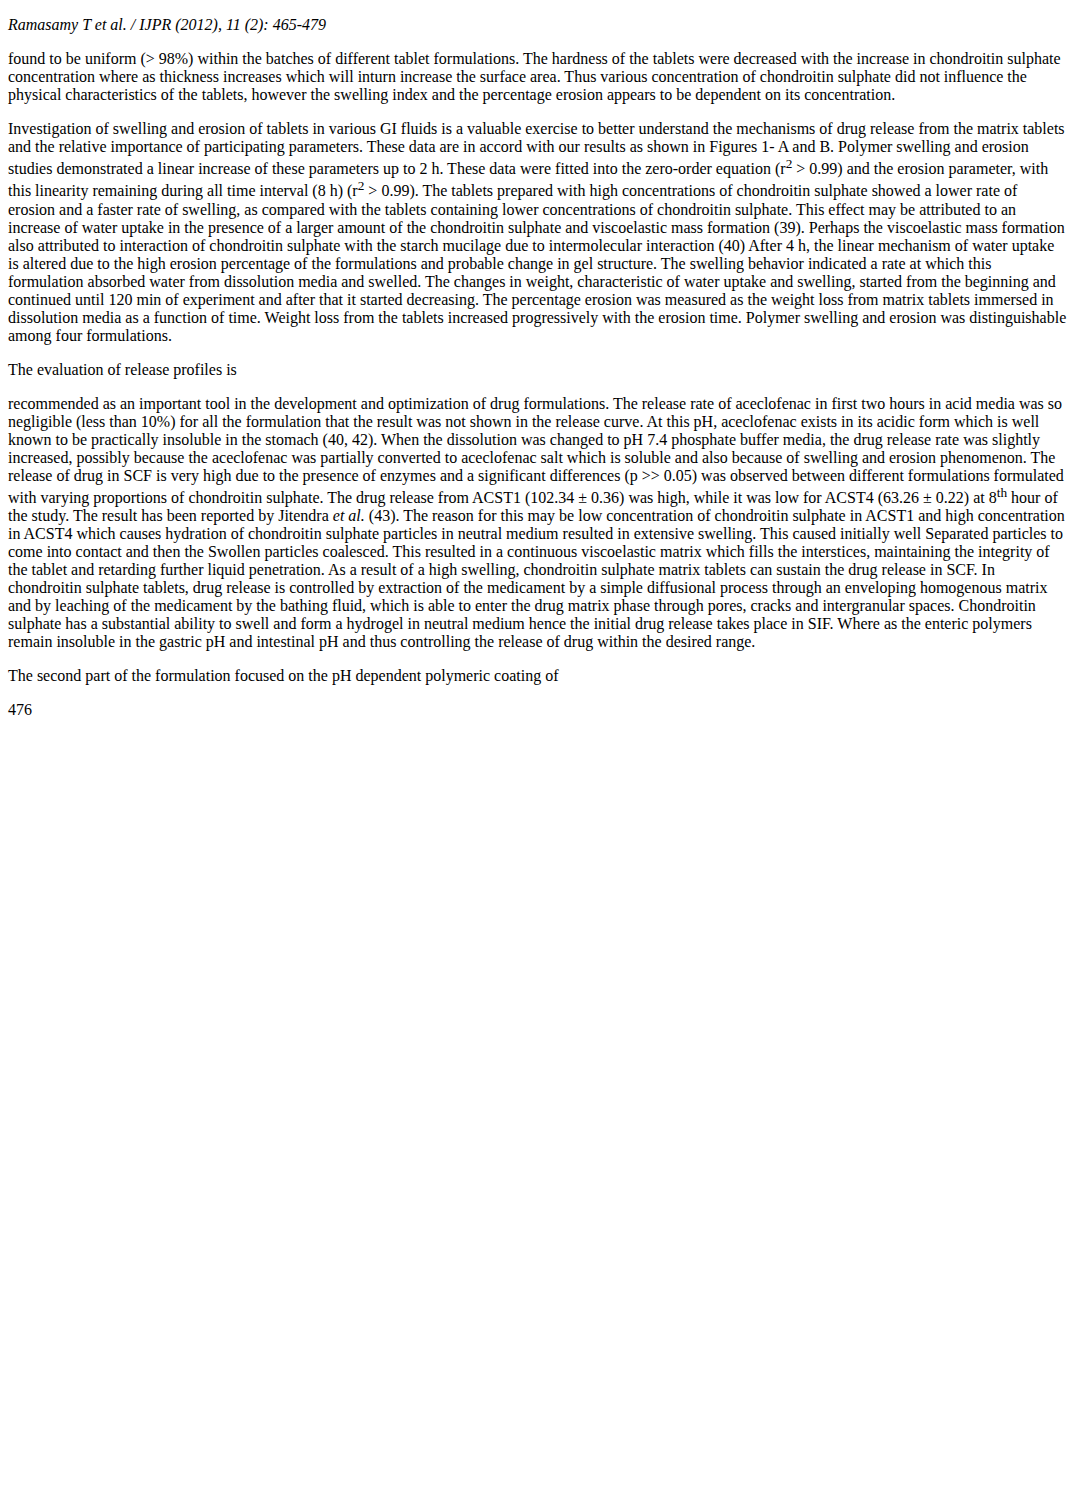Ramasamy T et al. / IJPR (2012), 11 (2): 465-479
found to be uniform (> 98%) within the batches of different tablet formulations. The hardness of the tablets were decreased with the increase in chondroitin sulphate concentration where as thickness increases which will inturn increase the surface area. Thus various concentration of chondroitin sulphate did not influence the physical characteristics of the tablets, however the swelling index and the percentage erosion appears to be dependent on its concentration.
Investigation of swelling and erosion of tablets in various GI fluids is a valuable exercise to better understand the mechanisms of drug release from the matrix tablets and the relative importance of participating parameters. These data are in accord with our results as shown in Figures 1- A and B. Polymer swelling and erosion studies demonstrated a linear increase of these parameters up to 2 h. These data were fitted into the zero-order equation (r2 > 0.99) and the erosion parameter, with this linearity remaining during all time interval (8 h) (r2 > 0.99). The tablets prepared with high concentrations of chondroitin sulphate showed a lower rate of erosion and a faster rate of swelling, as compared with the tablets containing lower concentrations of chondroitin sulphate. This effect may be attributed to an increase of water uptake in the presence of a larger amount of the chondroitin sulphate and viscoelastic mass formation (39). Perhaps the viscoelastic mass formation also attributed to interaction of chondroitin sulphate with the starch mucilage due to intermolecular interaction (40) After 4 h, the linear mechanism of water uptake is altered due to the high erosion percentage of the formulations and probable change in gel structure. The swelling behavior indicated a rate at which this formulation absorbed water from dissolution media and swelled. The changes in weight, characteristic of water uptake and swelling, started from the beginning and continued until 120 min of experiment and after that it started decreasing. The percentage erosion was measured as the weight loss from matrix tablets immersed in dissolution media as a function of time. Weight loss from the tablets increased progressively with the erosion time. Polymer swelling and erosion was distinguishable among four formulations.
The evaluation of release profiles is
recommended as an important tool in the development and optimization of drug formulations. The release rate of aceclofenac in first two hours in acid media was so negligible (less than 10%) for all the formulation that the result was not shown in the release curve. At this pH, aceclofenac exists in its acidic form which is well known to be practically insoluble in the stomach (40, 42). When the dissolution was changed to pH 7.4 phosphate buffer media, the drug release rate was slightly increased, possibly because the aceclofenac was partially converted to aceclofenac salt which is soluble and also because of swelling and erosion phenomenon. The release of drug in SCF is very high due to the presence of enzymes and a significant differences (p >> 0.05) was observed between different formulations formulated with varying proportions of chondroitin sulphate. The drug release from ACST1 (102.34 ± 0.36) was high, while it was low for ACST4 (63.26 ± 0.22) at 8th hour of the study. The result has been reported by Jitendra et al. (43). The reason for this may be low concentration of chondroitin sulphate in ACST1 and high concentration in ACST4 which causes hydration of chondroitin sulphate particles in neutral medium resulted in extensive swelling. This caused initially well Separated particles to come into contact and then the Swollen particles coalesced. This resulted in a continuous viscoelastic matrix which fills the interstices, maintaining the integrity of the tablet and retarding further liquid penetration. As a result of a high swelling, chondroitin sulphate matrix tablets can sustain the drug release in SCF. In chondroitin sulphate tablets, drug release is controlled by extraction of the medicament by a simple diffusional process through an enveloping homogenous matrix and by leaching of the medicament by the bathing fluid, which is able to enter the drug matrix phase through pores, cracks and intergranular spaces. Chondroitin sulphate has a substantial ability to swell and form a hydrogel in neutral medium hence the initial drug release takes place in SIF. Where as the enteric polymers remain insoluble in the gastric pH and intestinal pH and thus controlling the release of drug within the desired range.
The second part of the formulation focused on the pH dependent polymeric coating of
476